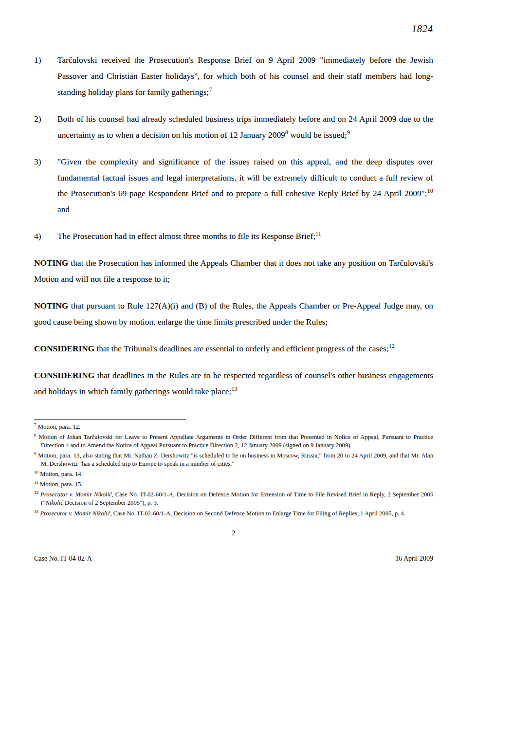1824
1) Tarčulovski received the Prosecution's Response Brief on 9 April 2009 "immediately before the Jewish Passover and Christian Easter holidays", for which both of his counsel and their staff members had long-standing holiday plans for family gatherings;7
2) Both of his counsel had already scheduled business trips immediately before and on 24 April 2009 due to the uncertainty as to when a decision on his motion of 12 January 20098 would be issued;9
3)"Given the complexity and significance of the issues raised on this appeal, and the deep disputes over fundamental factual issues and legal interpretations, it will be extremely difficult to conduct a full review of the Prosecution's 69-page Respondent Brief and to prepare a full cohesive Reply Brief by 24 April 2009";10 and
4) The Prosecution had in effect almost three months to file its Response Brief;11
NOTING that the Prosecution has informed the Appeals Chamber that it does not take any position on Tarčulovski's Motion and will not file a response to it;
NOTING that pursuant to Rule 127(A)(i) and (B) of the Rules, the Appeals Chamber or Pre-Appeal Judge may, on good cause being shown by motion, enlarge the time limits prescribed under the Rules;
CONSIDERING that the Tribunal's deadlines are essential to orderly and efficient progress of the cases;12
CONSIDERING that deadlines in the Rules are to be respected regardless of counsel's other business engagements and holidays in which family gatherings would take place;13
7 Motion, para. 12.
8 Motion of Johan Tarčulovski for Leave to Present Appellate Arguments in Order Different from that Presented in Notice of Appeal, Pursuant to Practice Direction 4 and to Amend the Notice of Appeal Pursuant to Practice Direction 2, 12 January 2009 (signed on 9 January 2009).
9 Motion, para. 13, also stating that Mr. Nathan Z. Dershowitz "is scheduled to be on business in Moscow, Russia," from 20 to 24 April 2009, and that Mr. Alan M. Dershowitz "has a scheduled trip to Europe to speak in a number of cities."
10 Motion, para. 14.
11 Motion, para. 15.
12 Prosecutor v. Momir Nikolić, Case No. IT-02-60/1-A, Decision on Defence Motion for Extension of Time to File Revised Brief in Reply, 2 September 2005 ("Nikolić Decision of 2 September 2005"), p. 3.
13 Prosecutor v. Momir Nikolić, Case No. IT-02-60/1-A, Decision on Second Defence Motion to Enlarge Time for Filing of Replies, 1 April 2005, p. 4.
2
Case No. IT-04-82-A 16 April 2009